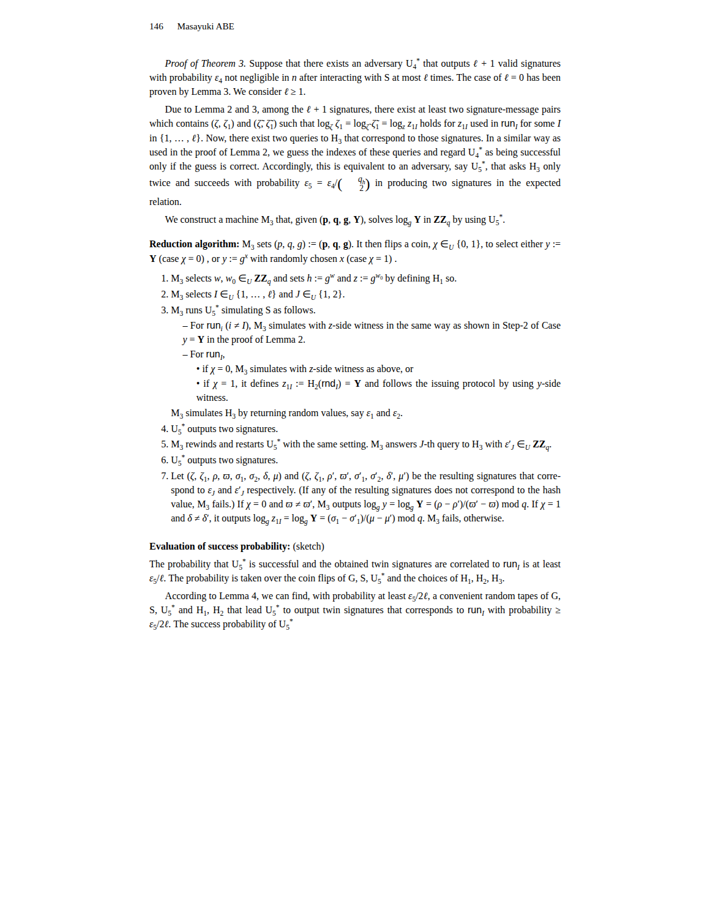146 Masayuki ABE
Proof of Theorem 3. Suppose that there exists an adversary U4* that outputs ℓ + 1 valid signatures with probability ε4 not negligible in n after interacting with S at most ℓ times. The case of ℓ = 0 has been proven by Lemma 3. We consider ℓ ≥ 1.
Due to Lemma 2 and 3, among the ℓ + 1 signatures, there exist at least two signature-message pairs which contains (ζ, ζ1) and (ζ̃, ζ̃1) such that logζ ζ1 = logζ̃ ζ̃1 = logz z1I holds for z1I used in runI for some I in {1, … , ℓ}. Now, there exist two queries to H3 that correspond to those signatures. In a similar way as used in the proof of Lemma 2, we guess the indexes of these queries and regard U4* as being successful only if the guess is correct. Accordingly, this is equivalent to an adversary, say U5*, that asks H3 only twice and succeeds with probability ε5 = ε4/(qh 2) in producing two signatures in the expected relation.
We construct a machine M3 that, given (p, q, g, Y), solves logg Y in ZZq by using U5*.
Reduction algorithm: M3 sets (p, q, g) := (p, q, g). It then flips a coin, χ ∈U {0, 1}, to select either y := Y (case χ = 0) , or y := gx with randomly chosen x (case χ = 1) .
M3 selects w, w0 ∈U ZZq and sets h := gw and z := gw0 by defining H1 so.
M3 selects I ∈U {1, … , ℓ} and J ∈U {1, 2}.
M3 runs U5* simulating S as follows.
For runi (i ≠ I), M3 simulates with z-side witness in the same way as shown in Step-2 of Case y = Y in the proof of Lemma 2.
For runI,
if χ = 0, M3 simulates with z-side witness as above, or
if χ = 1, it defines z1I := H2(rndI) = Y and follows the issuing protocol by using y-side witness.
M3 simulates H3 by returning random values, say ε1 and ε2.
U5* outputs two signatures.
M3 rewinds and restarts U5* with the same setting. M3 answers J-th query to H3 with ε′J ∈U ZZq.
U5* outputs two signatures.
Let (ζ, ζ1, ρ, ϖ, σ1, σ2, δ, μ) and (ζ, ζ1, ρ′, ϖ′, σ′1, σ′2, δ′, μ′) be the resulting signatures that correspond to εJ and ε′J respectively. (If any of the resulting signatures does not correspond to the hash value, M3 fails.) If χ = 0 and ϖ ≠ ϖ′, M3 outputs logg y = logg Y = (ρ − ρ′)/(ϖ′ − ϖ) mod q. If χ = 1 and δ ≠ δ′, it outputs logg z1I = logg Y = (σ1 − σ′1)/(μ − μ′) mod q. M3 fails, otherwise.
Evaluation of success probability: (sketch)
The probability that U5* is successful and the obtained twin signatures are correlated to runI is at least ε5/ℓ. The probability is taken over the coin flips of G, S, U5* and the choices of H1, H2, H3.
According to Lemma 4, we can find, with probability at least ε5/2ℓ, a convenient random tapes of G, S, U5* and H1, H2 that lead U5* to output twin signatures that corresponds to runI with probability ≥ ε5/2ℓ. The success probability of U5*